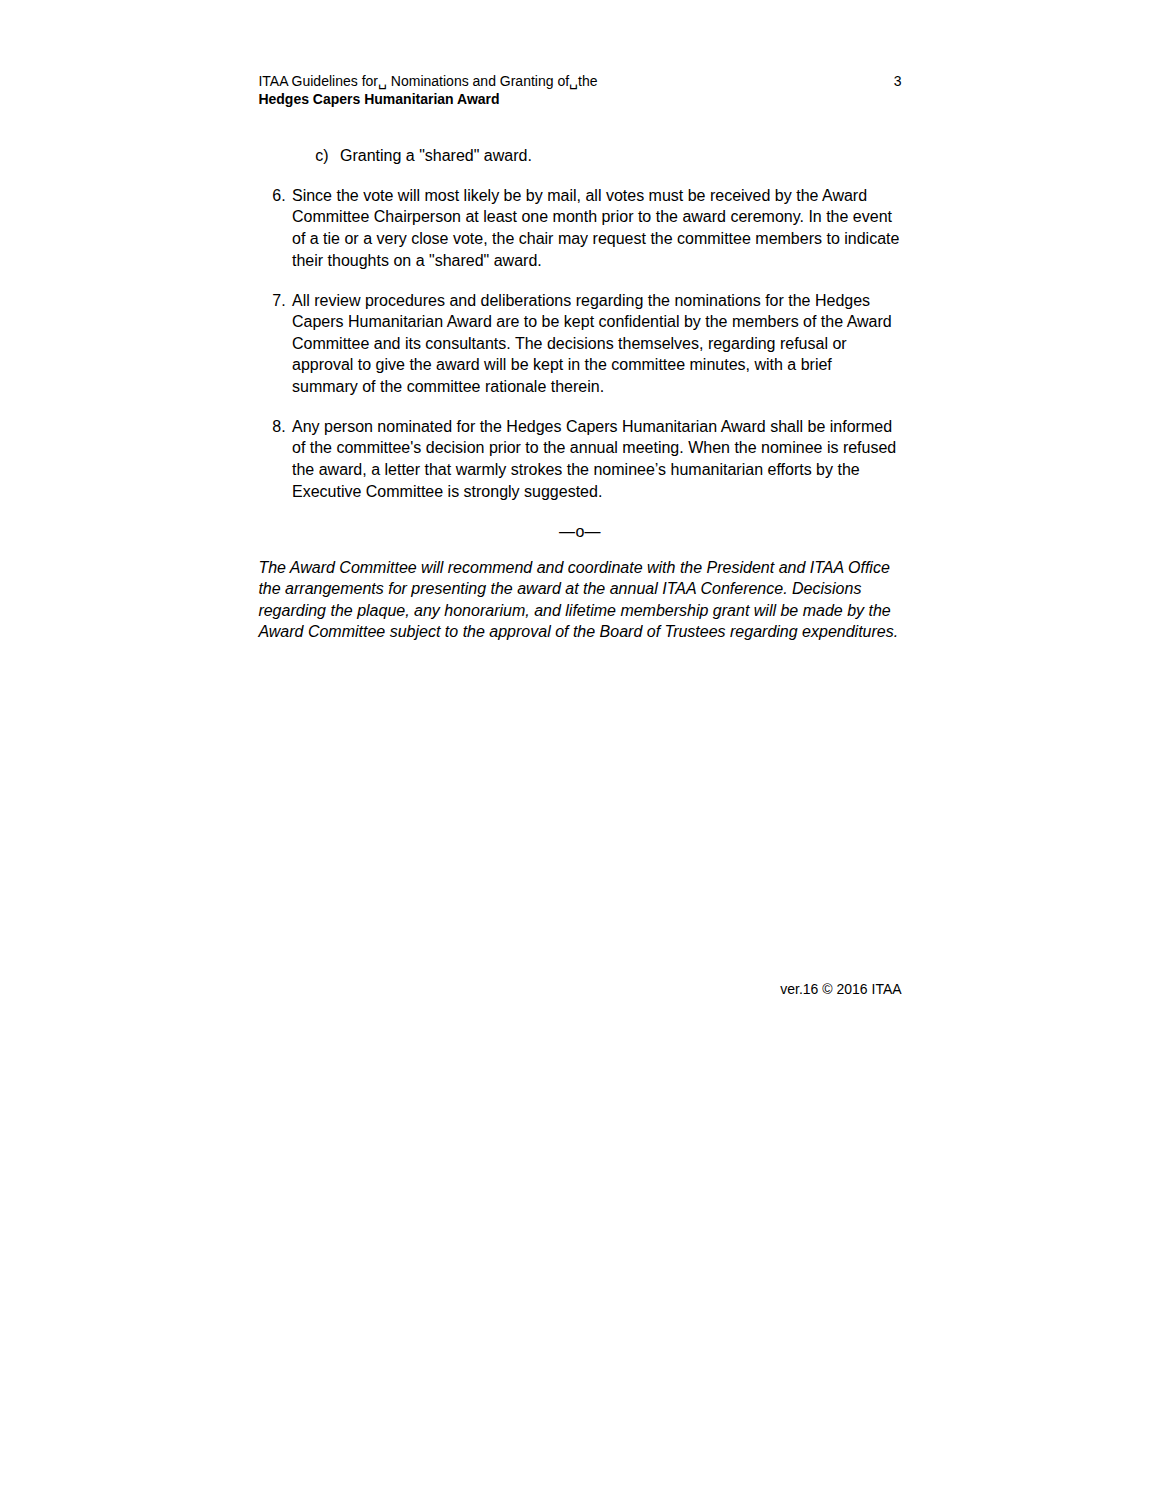ITAA Guidelines for␣ Nominations and Granting of␣the
Hedges Capers Humanitarian Award
3
c) Granting a "shared" award.
6. Since the vote will most likely be by mail, all votes must be received by the Award Committee Chairperson at least one month prior to the award ceremony. In the event of a tie or a very close vote, the chair may request the committee members to indicate their thoughts on a "shared" award.
7. All review procedures and deliberations regarding the nominations for the Hedges Capers Humanitarian Award are to be kept confidential by the members of the Award Committee and its consultants. The decisions themselves, regarding refusal or approval to give the award will be kept in the committee minutes, with a brief summary of the committee rationale therein.
8. Any person nominated for the Hedges Capers Humanitarian Award shall be informed of the committee's decision prior to the annual meeting. When the nominee is refused the award, a letter that warmly strokes the nominee’s humanitarian efforts by the Executive Committee is strongly suggested.
—o—
The Award Committee will recommend and coordinate with the President and ITAA Office the arrangements for presenting the award at the annual ITAA Conference. Decisions regarding the plaque, any honorarium, and lifetime membership grant will be made by the Award Committee subject to the approval of the Board of Trustees regarding expenditures.
ver.16 © 2016 ITAA